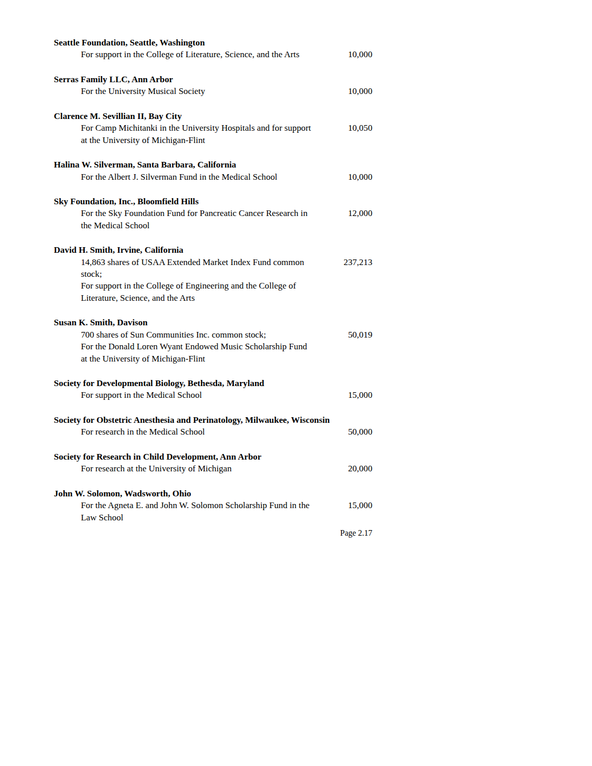Seattle Foundation, Seattle, Washington
For support in the College of Literature, Science, and the Arts 10,000
Serras Family LLC, Ann Arbor
For the University Musical Society 10,000
Clarence M. Sevillian II, Bay City
For Camp Michitanki in the University Hospitals and for support at the University of Michigan-Flint 10,050
Halina W. Silverman, Santa Barbara, California
For the Albert J. Silverman Fund in the Medical School 10,000
Sky Foundation, Inc., Bloomfield Hills
For the Sky Foundation Fund for Pancreatic Cancer Research in the Medical School 12,000
David H. Smith, Irvine, California
14,863 shares of USAA Extended Market Index Fund common stock;
For support in the College of Engineering and the College of Literature, Science, and the Arts 237,213
Susan K. Smith, Davison
700 shares of Sun Communities Inc. common stock;
For the Donald Loren Wyant Endowed Music Scholarship Fund at the University of Michigan-Flint 50,019
Society for Developmental Biology, Bethesda, Maryland
For support in the Medical School 15,000
Society for Obstetric Anesthesia and Perinatology, Milwaukee, Wisconsin
For research in the Medical School 50,000
Society for Research in Child Development, Ann Arbor
For research at the University of Michigan 20,000
John W. Solomon, Wadsworth, Ohio
For the Agneta E. and John W. Solomon Scholarship Fund in the Law School 15,000
Page 2.17